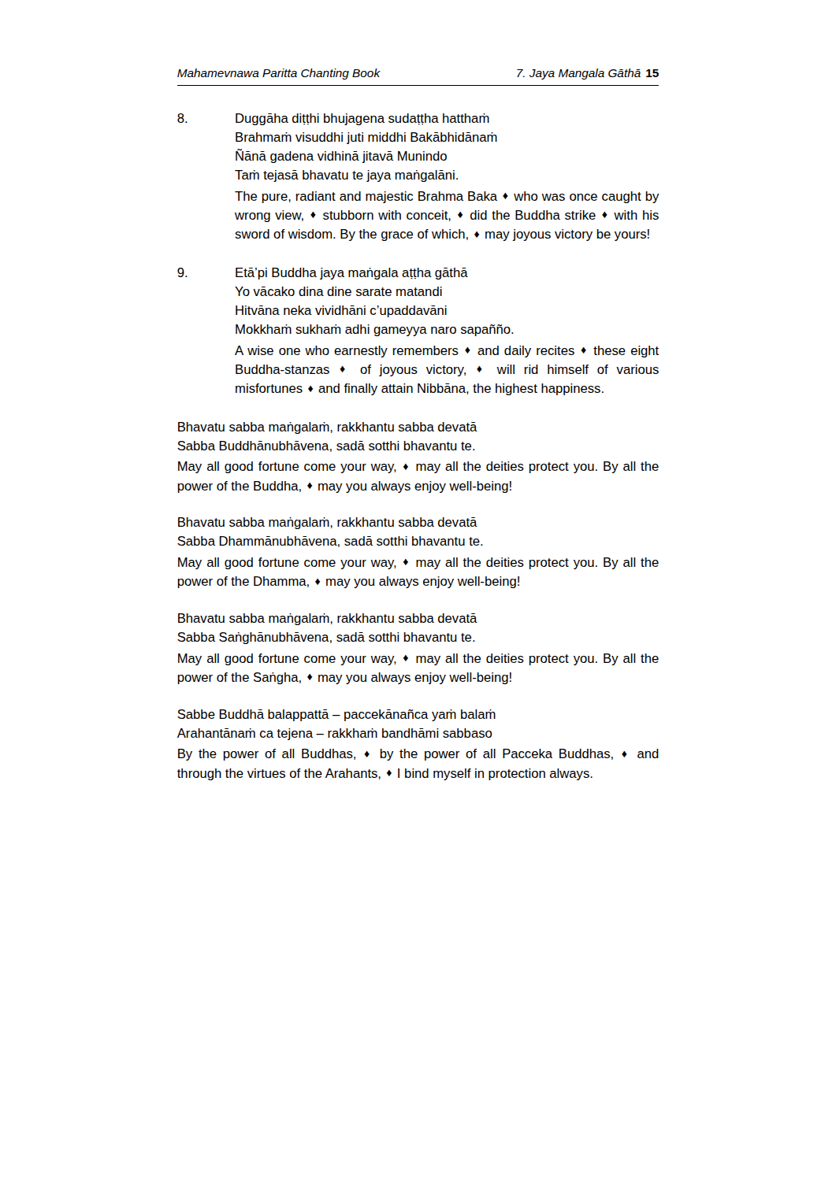Mahamevnawa Paritta Chanting Book
7. Jaya Mangala Gāthā 15
8.
Duggāha diṭṭhi bhujagena sudaṭṭha hatthaṁ Brahmaṁ visuddhi juti middhi Bakābhidānaṁ Ñānā gadena vidhinā jitavā Munindo Taṁ tejasā bhavatu te jaya maṅgalāni.
The pure, radiant and majestic Brahma Baka ♦ who was once caught by wrong view, ♦ stubborn with conceit, ♦ did the Buddha strike ♦ with his sword of wisdom. By the grace of which, ♦ may joyous victory be yours!
9.
Etā’pi Buddha jaya maṅgala aṭṭha gāthā Yo vācako dina dine sarate matandi Hitvāna neka vividhāni c’upaddavāni Mokkhaṁ sukhaṁ adhi gameyya naro sapañño.
A wise one who earnestly remembers ♦ and daily recites ♦ these eight Buddha-stanzas ♦ of joyous victory, ♦ will rid himself of various misfortunes ♦ and finally attain Nibbāna, the highest happiness.
Bhavatu sabba maṅgalaṁ, rakkhantu sabba devatā Sabba Buddhānubhāvena, sadā sotthi bhavantu te.
May all good fortune come your way, ♦ may all the deities protect you. By all the power of the Buddha, ♦ may you always enjoy well-being!
Bhavatu sabba maṅgalaṁ, rakkhantu sabba devatā Sabba Dhammānubhāvena, sadā sotthi bhavantu te.
May all good fortune come your way, ♦ may all the deities protect you. By all the power of the Dhamma, ♦ may you always enjoy well-being!
Bhavatu sabba maṅgalaṁ, rakkhantu sabba devatā Sabba Saṅghānubhāvena, sadā sotthi bhavantu te.
May all good fortune come your way, ♦ may all the deities protect you. By all the power of the Saṅgha, ♦ may you always enjoy well-being!
Sabbe Buddhā balappattā – paccekānañca yaṁ balaṁ Arahantānaṁ ca tejena – rakkhaṁ bandhāmi sabbaso
By the power of all Buddhas, ♦ by the power of all Pacceka Buddhas, ♦ and through the virtues of the Arahants, ♦ I bind myself in protection always.